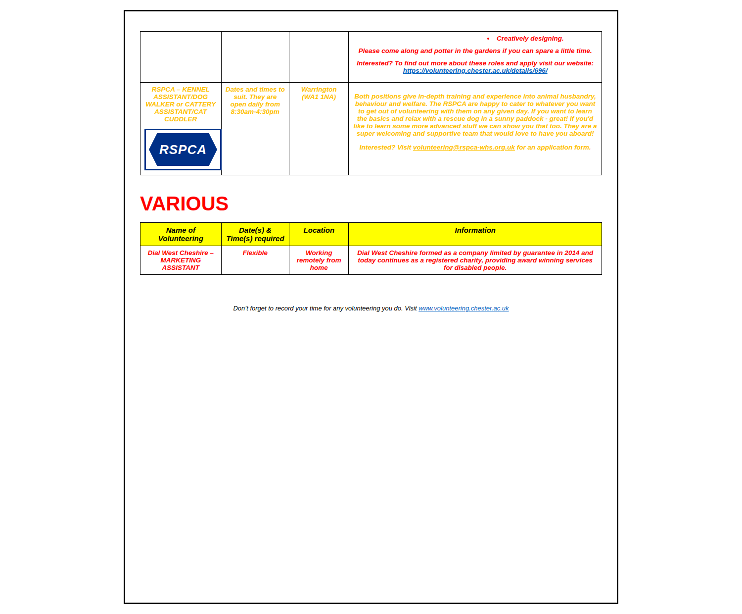| | | | Creatively designing. Please come along and potter in the gardens if you can spare a little time. Interested? To find out more about these roles and apply visit our website: https://volunteering.chester.ac.uk/details/696/ |
| RSPCA – KENNEL ASSISTANT/DOG WALKER or CATTERY ASSISTANT/CAT CUDDLER RSPCA | Dates and times to suit. They are open daily from 8:30am-4:30pm | Warrington (WA1 1NA) | Both positions give in-depth training and experience into animal husbandry, behaviour and welfare. The RSPCA are happy to cater to whatever you want to get out of volunteering with them on any given day. If you want to learn the basics and relax with a rescue dog in a sunny paddock - great! If you'd like to learn some more advanced stuff we can show you that too. They are a super welcoming and supportive team that would love to have you aboard! Interested? Visit volunteering@rspca-whs.org.uk for an application form. |
VARIOUS
| Name of Volunteering | Date(s) & Time(s) required | Location | Information |
| Dial West Cheshire – MARKETING ASSISTANT | Flexible | Working remotely from home | Dial West Cheshire formed as a company limited by guarantee in 2014 and today continues as a registered charity, providing award winning services for disabled people. |
Don’t forget to record your time for any volunteering you do. Visit www.volunteering.chester.ac.uk